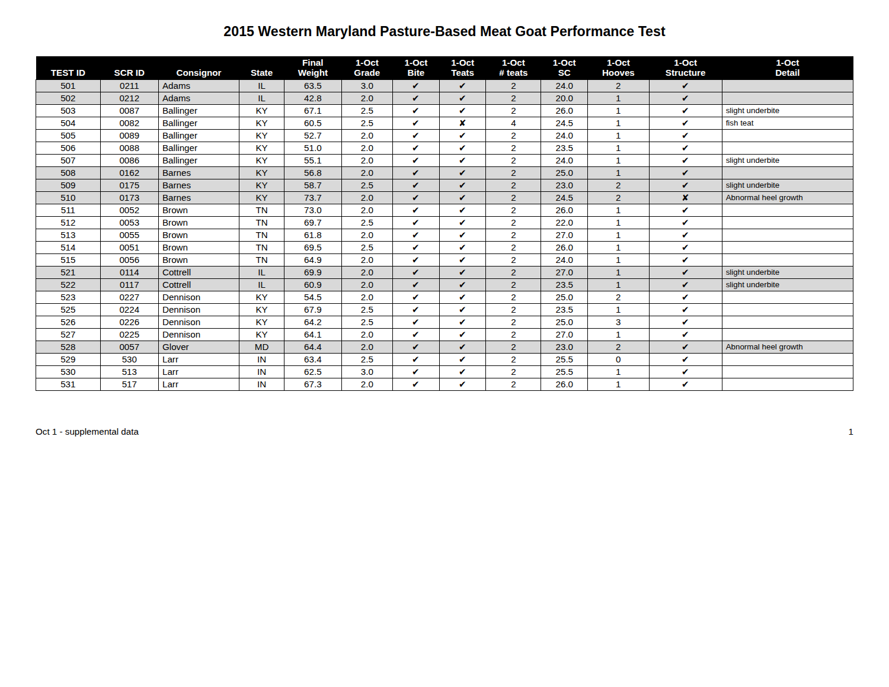2015 Western Maryland Pasture-Based Meat Goat Performance Test
| TEST ID | SCR ID | Consignor | State | Final Weight | 1-Oct Grade | 1-Oct Bite | 1-Oct Teats | 1-Oct # teats | 1-Oct SC | 1-Oct Hooves | 1-Oct Structure | 1-Oct Detail |
| --- | --- | --- | --- | --- | --- | --- | --- | --- | --- | --- | --- | --- |
| 501 | 0211 | Adams | IL | 63.5 | 3.0 | | | 2 | 24.0 | 2 | | |
| 502 | 0212 | Adams | IL | 42.8 | 2.0 | | | 2 | 20.0 | 1 | | |
| 503 | 0087 | Ballinger | KY | 67.1 | 2.5 | | | 2 | 26.0 | 1 | | slight underbite |
| 504 | 0082 | Ballinger | KY | 60.5 | 2.5 | | | 4 | 24.5 | 1 | | fish teat |
| 505 | 0089 | Ballinger | KY | 52.7 | 2.0 | | | 2 | 24.0 | 1 | | |
| 506 | 0088 | Ballinger | KY | 51.0 | 2.0 | | | 2 | 23.5 | 1 | | |
| 507 | 0086 | Ballinger | KY | 55.1 | 2.0 | | | 2 | 24.0 | 1 | | slight underbite |
| 508 | 0162 | Barnes | KY | 56.8 | 2.0 | | | 2 | 25.0 | 1 | | |
| 509 | 0175 | Barnes | KY | 58.7 | 2.5 | | | 2 | 23.0 | 2 | | slight underbite |
| 510 | 0173 | Barnes | KY | 73.7 | 2.0 | | | 2 | 24.5 | 2 | | Abnormal heel growth |
| 511 | 0052 | Brown | TN | 73.0 | 2.0 | | | 2 | 26.0 | 1 | | |
| 512 | 0053 | Brown | TN | 69.7 | 2.5 | | | 2 | 22.0 | 1 | | |
| 513 | 0055 | Brown | TN | 61.8 | 2.0 | | | 2 | 27.0 | 1 | | |
| 514 | 0051 | Brown | TN | 69.5 | 2.5 | | | 2 | 26.0 | 1 | | |
| 515 | 0056 | Brown | TN | 64.9 | 2.0 | | | 2 | 24.0 | 1 | | |
| 521 | 0114 | Cottrell | IL | 69.9 | 2.0 | | | 2 | 27.0 | 1 | | slight underbite |
| 522 | 0117 | Cottrell | IL | 60.9 | 2.0 | | | 2 | 23.5 | 1 | | slight underbite |
| 523 | 0227 | Dennison | KY | 54.5 | 2.0 | | | 2 | 25.0 | 2 | | |
| 525 | 0224 | Dennison | KY | 67.9 | 2.5 | | | 2 | 23.5 | 1 | | |
| 526 | 0226 | Dennison | KY | 64.2 | 2.5 | | | 2 | 25.0 | 3 | | |
| 527 | 0225 | Dennison | KY | 64.1 | 2.0 | | | 2 | 27.0 | 1 | | |
| 528 | 0057 | Glover | MD | 64.4 | 2.0 | | | 2 | 23.0 | 2 | | Abnormal heel growth |
| 529 | 530 | Larr | IN | 63.4 | 2.5 | | | 2 | 25.5 | 0 | | |
| 530 | 513 | Larr | IN | 62.5 | 3.0 | | | 2 | 25.5 | 1 | | |
| 531 | 517 | Larr | IN | 67.3 | 2.0 | | | 2 | 26.0 | 1 | | |
Oct 1 - supplemental data 1